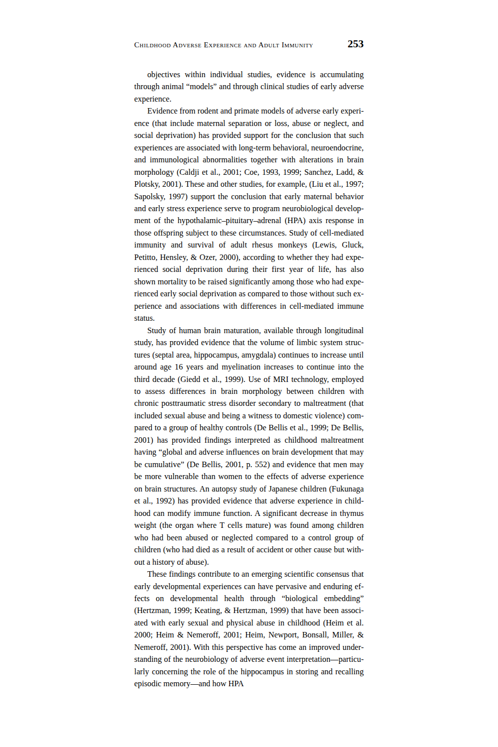Childhood Adverse Experience and Adult Immunity 253
objectives within individual studies, evidence is accumulating through animal “models” and through clinical studies of early adverse experience.
Evidence from rodent and primate models of adverse early experience (that include maternal separation or loss, abuse or neglect, and social deprivation) has provided support for the conclusion that such experiences are associated with long-term behavioral, neuroendocrine, and immunological abnormalities together with alterations in brain morphology (Caldji et al., 2001; Coe, 1993, 1999; Sanchez, Ladd, & Plotsky, 2001). These and other studies, for example, (Liu et al., 1997; Sapolsky, 1997) support the conclusion that early maternal behavior and early stress experience serve to program neurobiological development of the hypothalamic–pituitary–adrenal (HPA) axis response in those offspring subject to these circumstances. Study of cell-mediated immunity and survival of adult rhesus monkeys (Lewis, Gluck, Petitto, Hensley, & Ozer, 2000), according to whether they had experienced social deprivation during their first year of life, has also shown mortality to be raised significantly among those who had experienced early social deprivation as compared to those without such experience and associations with differences in cell-mediated immune status.
Study of human brain maturation, available through longitudinal study, has provided evidence that the volume of limbic system structures (septal area, hippocampus, amygdala) continues to increase until around age 16 years and myelination increases to continue into the third decade (Giedd et al., 1999). Use of MRI technology, employed to assess differences in brain morphology between children with chronic posttraumatic stress disorder secondary to maltreatment (that included sexual abuse and being a witness to domestic violence) compared to a group of healthy controls (De Bellis et al., 1999; De Bellis, 2001) has provided findings interpreted as childhood maltreatment having “global and adverse influences on brain development that may be cumulative” (De Bellis, 2001, p. 552) and evidence that men may be more vulnerable than women to the effects of adverse experience on brain structures. An autopsy study of Japanese children (Fukunaga et al., 1992) has provided evidence that adverse experience in childhood can modify immune function. A significant decrease in thymus weight (the organ where T cells mature) was found among children who had been abused or neglected compared to a control group of children (who had died as a result of accident or other cause but without a history of abuse).
These findings contribute to an emerging scientific consensus that early developmental experiences can have pervasive and enduring effects on developmental health through “biological embedding” (Hertzman, 1999; Keating, & Hertzman, 1999) that have been associated with early sexual and physical abuse in childhood (Heim et al. 2000; Heim & Nemeroff, 2001; Heim, Newport, Bonsall, Miller, & Nemeroff, 2001). With this perspective has come an improved understanding of the neurobiology of adverse event interpretation—particularly concerning the role of the hippocampus in storing and recalling episodic memory—and how HPA